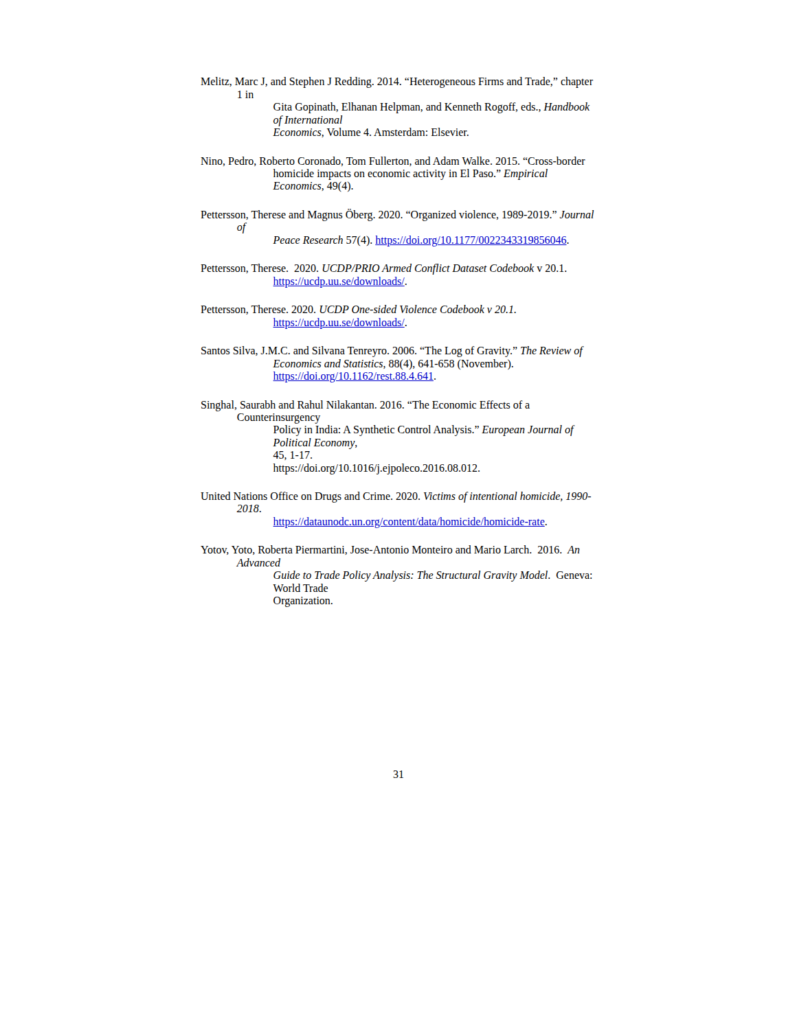Melitz, Marc J, and Stephen J Redding. 2014. “Heterogeneous Firms and Trade,” chapter 1 in Gita Gopinath, Elhanan Helpman, and Kenneth Rogoff, eds., Handbook of International Economics, Volume 4. Amsterdam: Elsevier.
Nino, Pedro, Roberto Coronado, Tom Fullerton, and Adam Walke. 2015. “Cross-border homicide impacts on economic activity in El Paso.” Empirical Economics, 49(4).
Pettersson, Therese and Magnus Öberg. 2020. “Organized violence, 1989-2019.” Journal of Peace Research 57(4). https://doi.org/10.1177/0022343319856046.
Pettersson, Therese. 2020. UCDP/PRIO Armed Conflict Dataset Codebook v 20.1. https://ucdp.uu.se/downloads/.
Pettersson, Therese. 2020. UCDP One-sided Violence Codebook v 20.1. https://ucdp.uu.se/downloads/.
Santos Silva, J.M.C. and Silvana Tenreyro. 2006. “The Log of Gravity.” The Review of Economics and Statistics, 88(4), 641-658 (November). https://doi.org/10.1162/rest.88.4.641.
Singhal, Saurabh and Rahul Nilakantan. 2016. “The Economic Effects of a Counterinsurgency Policy in India: A Synthetic Control Analysis.” European Journal of Political Economy, 45, 1-17. https://doi.org/10.1016/j.ejpoleco.2016.08.012.
United Nations Office on Drugs and Crime. 2020. Victims of intentional homicide, 1990-2018. https://dataunodc.un.org/content/data/homicide/homicide-rate.
Yotov, Yoto, Roberta Piermartini, Jose-Antonio Monteiro and Mario Larch. 2016. An Advanced Guide to Trade Policy Analysis: The Structural Gravity Model. Geneva: World Trade Organization.
31